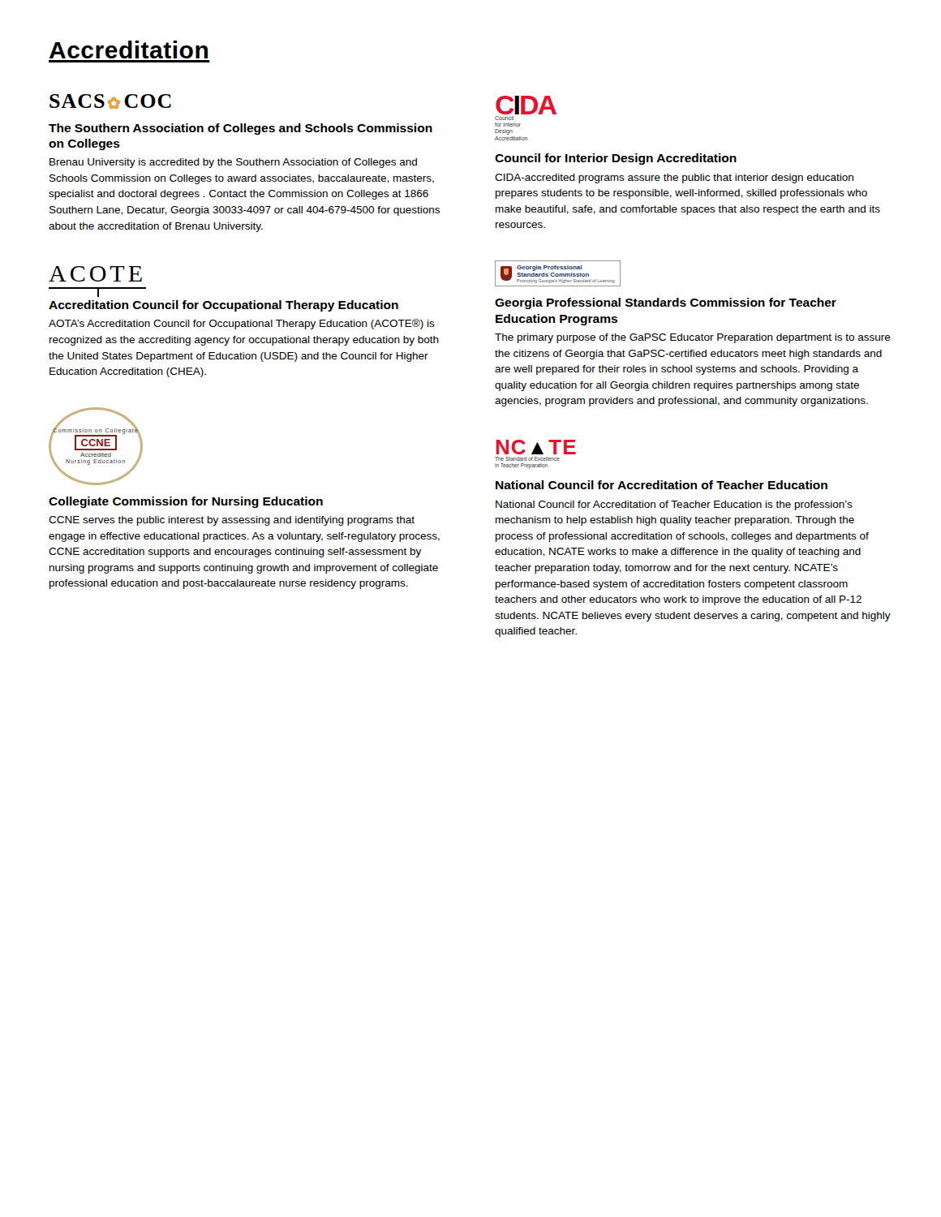Accreditation
SACS✿COC
The Southern Association of Colleges and Schools Commission on Colleges
Brenau University is accredited by the Southern Association of Colleges and Schools Commission on Colleges to award associates, baccalaureate, masters, specialist and doctoral degrees . Contact the Commission on Colleges at 1866 Southern Lane, Decatur, Georgia 30033-4097 or call 404-679-4500 for questions about the accreditation of Brenau University.
ACOTE
Accreditation Council for Occupational Therapy Education
AOTA’s Accreditation Council for Occupational Therapy Education (ACOTE®) is recognized as the accrediting agency for occupational therapy education by both the United States Department of Education (USDE) and the Council for Higher Education Accreditation (CHEA).
Commission on Collegiate
CCNE
Accredited
Nursing Education
Collegiate Commission for Nursing Education
CCNE serves the public interest by assessing and identifying programs that engage in effective educational practices. As a voluntary, self-regulatory process, CCNE accreditation supports and encourages continuing self-assessment by nursing programs and supports continuing growth and improvement of collegiate professional education and post-baccalaureate nurse residency programs.
CIDA
Council
for Interior
Design
Accreditation
Council for Interior Design Accreditation
CIDA-accredited programs assure the public that interior design education prepares students to be responsible, well-informed, skilled professionals who make beautiful, safe, and comfortable spaces that also respect the earth and its resources.
Georgia Professional
Standards Commission
Promoting Georgia’s Higher Standard of Learning
Georgia Professional Standards Commission for Teacher Education Programs
The primary purpose of the GaPSC Educator Preparation department is to assure the citizens of Georgia that GaPSC-certified educators meet high standards and are well prepared for their roles in school systems and schools. Providing a quality education for all Georgia children requires partnerships among state agencies, program providers and professional, and community organizations.
NC▲TE
The Standard of Excellence
in Teacher Preparation
National Council for Accreditation of Teacher Education
National Council for Accreditation of Teacher Education is the profession’s mechanism to help establish high quality teacher preparation. Through the process of professional accreditation of schools, colleges and departments of education, NCATE works to make a difference in the quality of teaching and teacher preparation today, tomorrow and for the next century. NCATE’s performance-based system of accreditation fosters competent classroom teachers and other educators who work to improve the education of all P-12 students. NCATE believes every student deserves a caring, competent and highly qualified teacher.